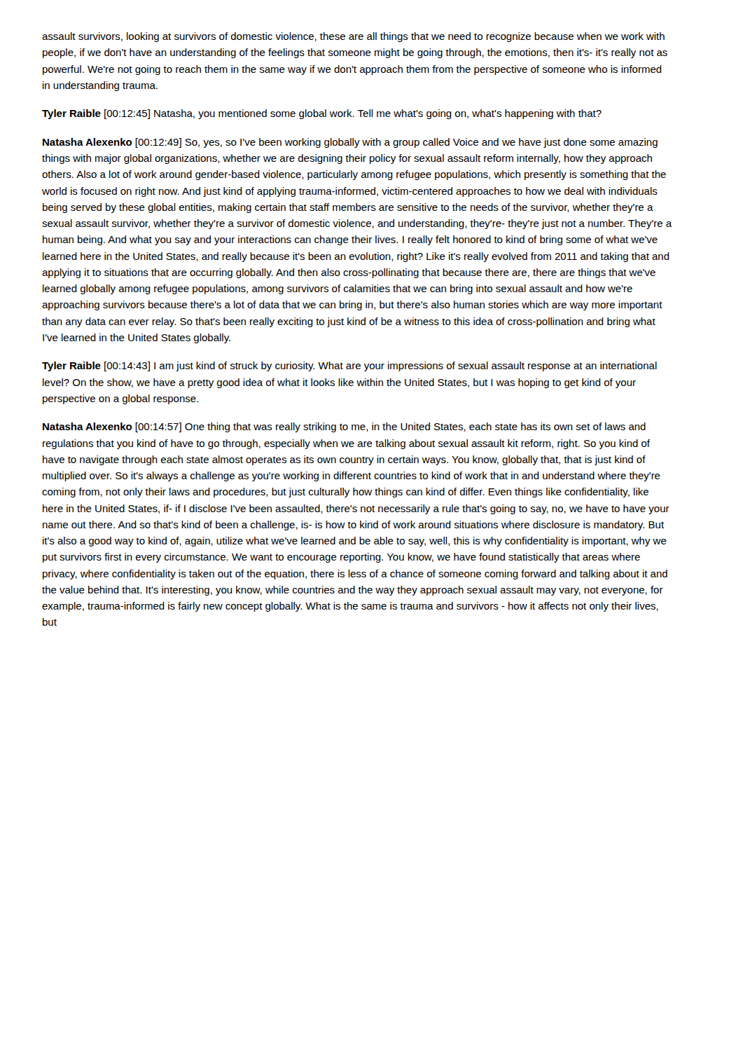assault survivors, looking at survivors of domestic violence, these are all things that we need to recognize because when we work with people, if we don't have an understanding of the feelings that someone might be going through, the emotions, then it's- it's really not as powerful. We're not going to reach them in the same way if we don't approach them from the perspective of someone who is informed in understanding trauma.
Tyler Raible [00:12:45] Natasha, you mentioned some global work. Tell me what's going on, what's happening with that?
Natasha Alexenko [00:12:49] So, yes, so I've been working globally with a group called Voice and we have just done some amazing things with major global organizations, whether we are designing their policy for sexual assault reform internally, how they approach others. Also a lot of work around gender-based violence, particularly among refugee populations, which presently is something that the world is focused on right now. And just kind of applying trauma-informed, victim-centered approaches to how we deal with individuals being served by these global entities, making certain that staff members are sensitive to the needs of the survivor, whether they're a sexual assault survivor, whether they're a survivor of domestic violence, and understanding, they're- they're just not a number. They're a human being. And what you say and your interactions can change their lives. I really felt honored to kind of bring some of what we've learned here in the United States, and really because it's been an evolution, right? Like it's really evolved from 2011 and taking that and applying it to situations that are occurring globally. And then also cross-pollinating that because there are, there are things that we've learned globally among refugee populations, among survivors of calamities that we can bring into sexual assault and how we're approaching survivors because there's a lot of data that we can bring in, but there's also human stories which are way more important than any data can ever relay. So that's been really exciting to just kind of be a witness to this idea of cross-pollination and bring what I've learned in the United States globally.
Tyler Raible [00:14:43] I am just kind of struck by curiosity. What are your impressions of sexual assault response at an international level? On the show, we have a pretty good idea of what it looks like within the United States, but I was hoping to get kind of your perspective on a global response.
Natasha Alexenko [00:14:57] One thing that was really striking to me, in the United States, each state has its own set of laws and regulations that you kind of have to go through, especially when we are talking about sexual assault kit reform, right. So you kind of have to navigate through each state almost operates as its own country in certain ways. You know, globally that, that is just kind of multiplied over. So it's always a challenge as you're working in different countries to kind of work that in and understand where they're coming from, not only their laws and procedures, but just culturally how things can kind of differ. Even things like confidentiality, like here in the United States, if- if I disclose I've been assaulted, there's not necessarily a rule that's going to say, no, we have to have your name out there. And so that's kind of been a challenge, is- is how to kind of work around situations where disclosure is mandatory. But it's also a good way to kind of, again, utilize what we've learned and be able to say, well, this is why confidentiality is important, why we put survivors first in every circumstance. We want to encourage reporting. You know, we have found statistically that areas where privacy, where confidentiality is taken out of the equation, there is less of a chance of someone coming forward and talking about it and the value behind that. It's interesting, you know, while countries and the way they approach sexual assault may vary, not everyone, for example, trauma-informed is fairly new concept globally. What is the same is trauma and survivors - how it affects not only their lives, but